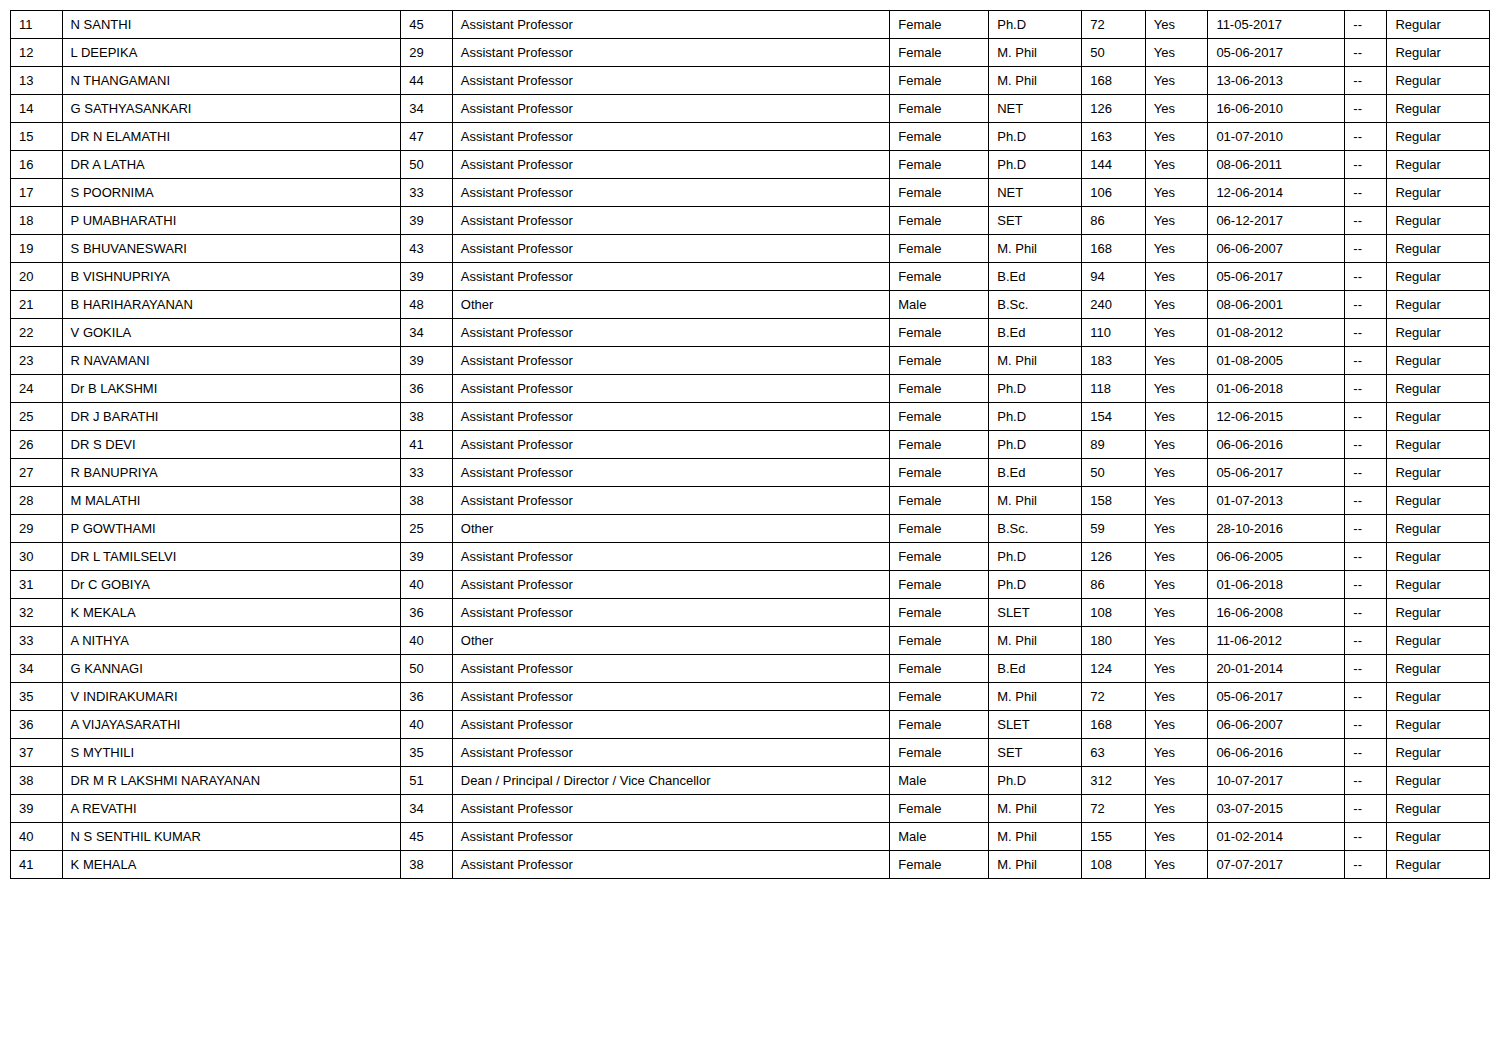| 11 | N SANTHI | 45 | Assistant Professor | Female | Ph.D | 72 | Yes | 11-05-2017 | -- | Regular |
| 12 | L DEEPIKA | 29 | Assistant Professor | Female | M. Phil | 50 | Yes | 05-06-2017 | -- | Regular |
| 13 | N THANGAMANI | 44 | Assistant Professor | Female | M. Phil | 168 | Yes | 13-06-2013 | -- | Regular |
| 14 | G SATHYASANKARI | 34 | Assistant Professor | Female | NET | 126 | Yes | 16-06-2010 | -- | Regular |
| 15 | DR N ELAMATHI | 47 | Assistant Professor | Female | Ph.D | 163 | Yes | 01-07-2010 | -- | Regular |
| 16 | DR A LATHA | 50 | Assistant Professor | Female | Ph.D | 144 | Yes | 08-06-2011 | -- | Regular |
| 17 | S POORNIMA | 33 | Assistant Professor | Female | NET | 106 | Yes | 12-06-2014 | -- | Regular |
| 18 | P UMABHARATHI | 39 | Assistant Professor | Female | SET | 86 | Yes | 06-12-2017 | -- | Regular |
| 19 | S BHUVANESWARI | 43 | Assistant Professor | Female | M. Phil | 168 | Yes | 06-06-2007 | -- | Regular |
| 20 | B VISHNUPRIYA | 39 | Assistant Professor | Female | B.Ed | 94 | Yes | 05-06-2017 | -- | Regular |
| 21 | B HARIHARAYANAN | 48 | Other | Male | B.Sc. | 240 | Yes | 08-06-2001 | -- | Regular |
| 22 | V GOKILA | 34 | Assistant Professor | Female | B.Ed | 110 | Yes | 01-08-2012 | -- | Regular |
| 23 | R NAVAMANI | 39 | Assistant Professor | Female | M. Phil | 183 | Yes | 01-08-2005 | -- | Regular |
| 24 | Dr B LAKSHMI | 36 | Assistant Professor | Female | Ph.D | 118 | Yes | 01-06-2018 | -- | Regular |
| 25 | DR J BARATHI | 38 | Assistant Professor | Female | Ph.D | 154 | Yes | 12-06-2015 | -- | Regular |
| 26 | DR S DEVI | 41 | Assistant Professor | Female | Ph.D | 89 | Yes | 06-06-2016 | -- | Regular |
| 27 | R BANUPRIYA | 33 | Assistant Professor | Female | B.Ed | 50 | Yes | 05-06-2017 | -- | Regular |
| 28 | M MALATHI | 38 | Assistant Professor | Female | M. Phil | 158 | Yes | 01-07-2013 | -- | Regular |
| 29 | P GOWTHAMI | 25 | Other | Female | B.Sc. | 59 | Yes | 28-10-2016 | -- | Regular |
| 30 | DR L TAMILSELVI | 39 | Assistant Professor | Female | Ph.D | 126 | Yes | 06-06-2005 | -- | Regular |
| 31 | Dr C GOBIYA | 40 | Assistant Professor | Female | Ph.D | 86 | Yes | 01-06-2018 | -- | Regular |
| 32 | K MEKALA | 36 | Assistant Professor | Female | SLET | 108 | Yes | 16-06-2008 | -- | Regular |
| 33 | A NITHYA | 40 | Other | Female | M. Phil | 180 | Yes | 11-06-2012 | -- | Regular |
| 34 | G KANNAGI | 50 | Assistant Professor | Female | B.Ed | 124 | Yes | 20-01-2014 | -- | Regular |
| 35 | V INDIRAKUMARI | 36 | Assistant Professor | Female | M. Phil | 72 | Yes | 05-06-2017 | -- | Regular |
| 36 | A VIJAYASARATHI | 40 | Assistant Professor | Female | SLET | 168 | Yes | 06-06-2007 | -- | Regular |
| 37 | S MYTHILI | 35 | Assistant Professor | Female | SET | 63 | Yes | 06-06-2016 | -- | Regular |
| 38 | DR M R LAKSHMI NARAYANAN | 51 | Dean / Principal / Director / Vice Chancellor | Male | Ph.D | 312 | Yes | 10-07-2017 | -- | Regular |
| 39 | A REVATHI | 34 | Assistant Professor | Female | M. Phil | 72 | Yes | 03-07-2015 | -- | Regular |
| 40 | N S SENTHIL KUMAR | 45 | Assistant Professor | Male | M. Phil | 155 | Yes | 01-02-2014 | -- | Regular |
| 41 | K MEHALA | 38 | Assistant Professor | Female | M. Phil | 108 | Yes | 07-07-2017 | -- | Regular |